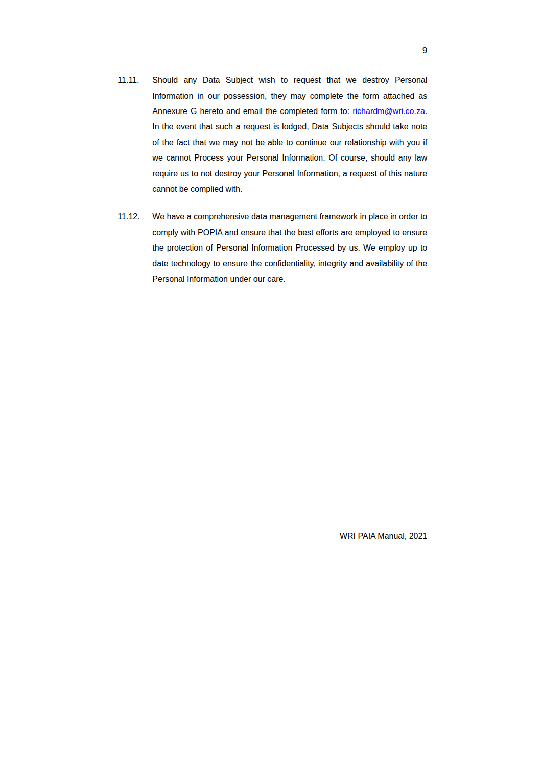9
11.11. Should any Data Subject wish to request that we destroy Personal Information in our possession, they may complete the form attached as Annexure G hereto and email the completed form to: richardm@wri.co.za. In the event that such a request is lodged, Data Subjects should take note of the fact that we may not be able to continue our relationship with you if we cannot Process your Personal Information. Of course, should any law require us to not destroy your Personal Information, a request of this nature cannot be complied with.
11.12. We have a comprehensive data management framework in place in order to comply with POPIA and ensure that the best efforts are employed to ensure the protection of Personal Information Processed by us. We employ up to date technology to ensure the confidentiality, integrity and availability of the Personal Information under our care.
WRI PAIA Manual, 2021